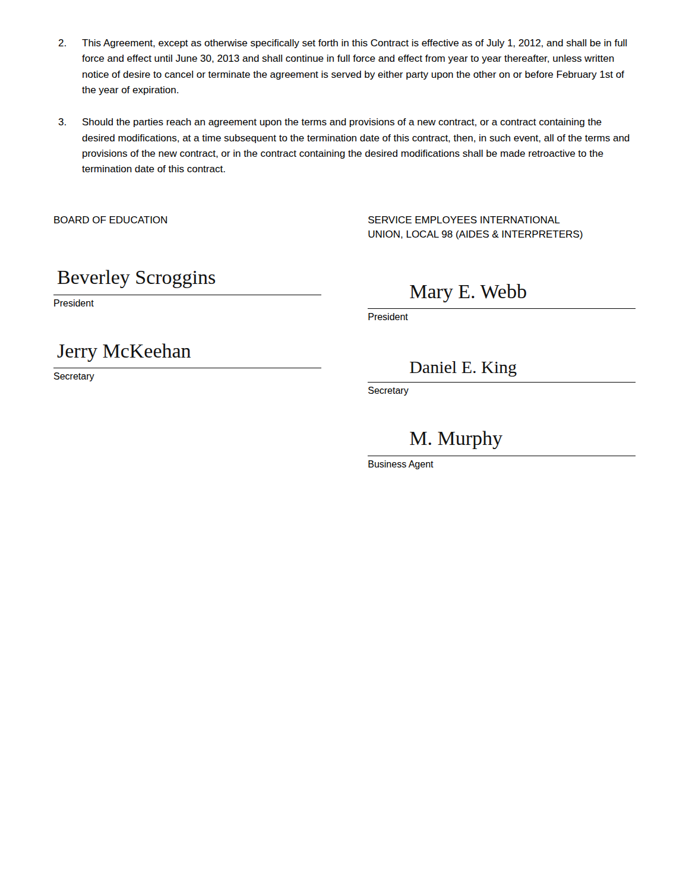2. This Agreement, except as otherwise specifically set forth in this Contract is effective as of July 1, 2012, and shall be in full force and effect until June 30, 2013 and shall continue in full force and effect from year to year thereafter, unless written notice of desire to cancel or terminate the agreement is served by either party upon the other on or before February 1st of the year of expiration.
3. Should the parties reach an agreement upon the terms and provisions of a new contract, or a contract containing the desired modifications, at a time subsequent to the termination date of this contract, then, in such event, all of the terms and provisions of the new contract, or in the contract containing the desired modifications shall be made retroactive to the termination date of this contract.
BOARD OF EDUCATION
Beverley Scroggins
President
Jerry McKeehan
Secretary
SERVICE EMPLOYEES INTERNATIONAL
UNION, LOCAL 98 (AIDES & INTERPRETERS)
Mary E. Webb
President
Daniel E. King
Secretary
M. Murphy
Business Agent